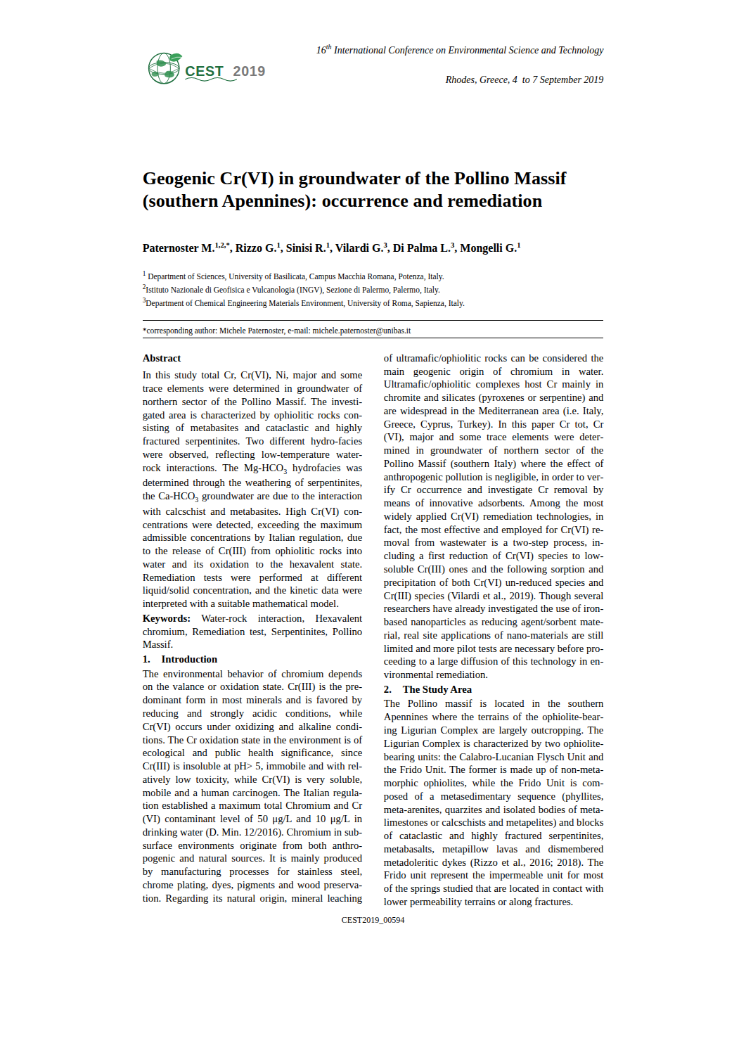CEST 2019
16th International Conference on Environmental Science and Technology
Rhodes, Greece, 4 to 7 September 2019
Geogenic Cr(VI) in groundwater of the Pollino Massif (southern Apennines): occurrence and remediation
Paternoster M.1,2,*, Rizzo G.1, Sinisi R.1, Vilardi G.3, Di Palma L.3, Mongelli G.1
1 Department of Sciences, University of Basilicata, Campus Macchia Romana, Potenza, Italy.
2Istituto Nazionale di Geofisica e Vulcanologia (INGV), Sezione di Palermo, Palermo, Italy.
3Department of Chemical Engineering Materials Environment, University of Roma, Sapienza, Italy.
*corresponding author: Michele Paternoster, e-mail: michele.paternoster@unibas.it
Abstract
In this study total Cr, Cr(VI), Ni, major and some trace elements were determined in groundwater of northern sector of the Pollino Massif. The investigated area is characterized by ophiolitic rocks consisting of metabasites and cataclastic and highly fractured serpentinites. Two different hydro-facies were observed, reflecting low-temperature water-rock interactions. The Mg-HCO3 hydrofacies was determined through the weathering of serpentinites, the Ca-HCO3 groundwater are due to the interaction with calcschist and metabasites. High Cr(VI) concentrations were detected, exceeding the maximum admissible concentrations by Italian regulation, due to the release of Cr(III) from ophiolitic rocks into water and its oxidation to the hexavalent state. Remediation tests were performed at different liquid/solid concentration, and the kinetic data were interpreted with a suitable mathematical model.
Keywords: Water-rock interaction, Hexavalent chromium, Remediation test, Serpentinites, Pollino Massif.
1. Introduction
The environmental behavior of chromium depends on the valance or oxidation state. Cr(III) is the predominant form in most minerals and is favored by reducing and strongly acidic conditions, while Cr(VI) occurs under oxidizing and alkaline conditions. The Cr oxidation state in the environment is of ecological and public health significance, since Cr(III) is insoluble at pH> 5, immobile and with relatively low toxicity, while Cr(VI) is very soluble, mobile and a human carcinogen. The Italian regulation established a maximum total Chromium and Cr (VI) contaminant level of 50 μg/L and 10 μg/L in drinking water (D. Min. 12/2016). Chromium in subsurface environments originate from both anthropogenic and natural sources. It is mainly produced by manufacturing processes for stainless steel, chrome plating, dyes, pigments and wood preservation. Regarding its natural origin, mineral leaching of ultramafic/ophiolitic rocks can be considered the main geogenic origin of chromium in water. Ultramafic/ophiolitic complexes host Cr mainly in chromite and silicates (pyroxenes or serpentine) and are widespread in the Mediterranean area (i.e. Italy, Greece, Cyprus, Turkey). In this paper Cr tot, Cr (VI), major and some trace elements were determined in groundwater of northern sector of the Pollino Massif (southern Italy) where the effect of anthropogenic pollution is negligible, in order to verify Cr occurrence and investigate Cr removal by means of innovative adsorbents. Among the most widely applied Cr(VI) remediation technologies, in fact, the most effective and employed for Cr(VI) removal from wastewater is a two-step process, including a first reduction of Cr(VI) species to low-soluble Cr(III) ones and the following sorption and precipitation of both Cr(VI) un-reduced species and Cr(III) species (Vilardi et al., 2019). Though several researchers have already investigated the use of iron-based nanoparticles as reducing agent/sorbent material, real site applications of nano-materials are still limited and more pilot tests are necessary before proceeding to a large diffusion of this technology in environmental remediation.
2. The Study Area
The Pollino massif is located in the southern Apennines where the terrains of the ophiolite-bearing Ligurian Complex are largely outcropping. The Ligurian Complex is characterized by two ophiolite-bearing units: the Calabro-Lucanian Flysch Unit and the Frido Unit. The former is made up of non-metamorphic ophiolites, while the Frido Unit is composed of a metasedimentary sequence (phyllites, meta-arenites, quarzites and isolated bodies of meta-limestones or calcschists and metapelites) and blocks of cataclastic and highly fractured serpentinites, metabasalts, metapillow lavas and dismembered metadoleritic dykes (Rizzo et al., 2016; 2018). The Frido unit represent the impermeable unit for most of the springs studied that are located in contact with lower permeability terrains or along fractures.
CEST2019_00594